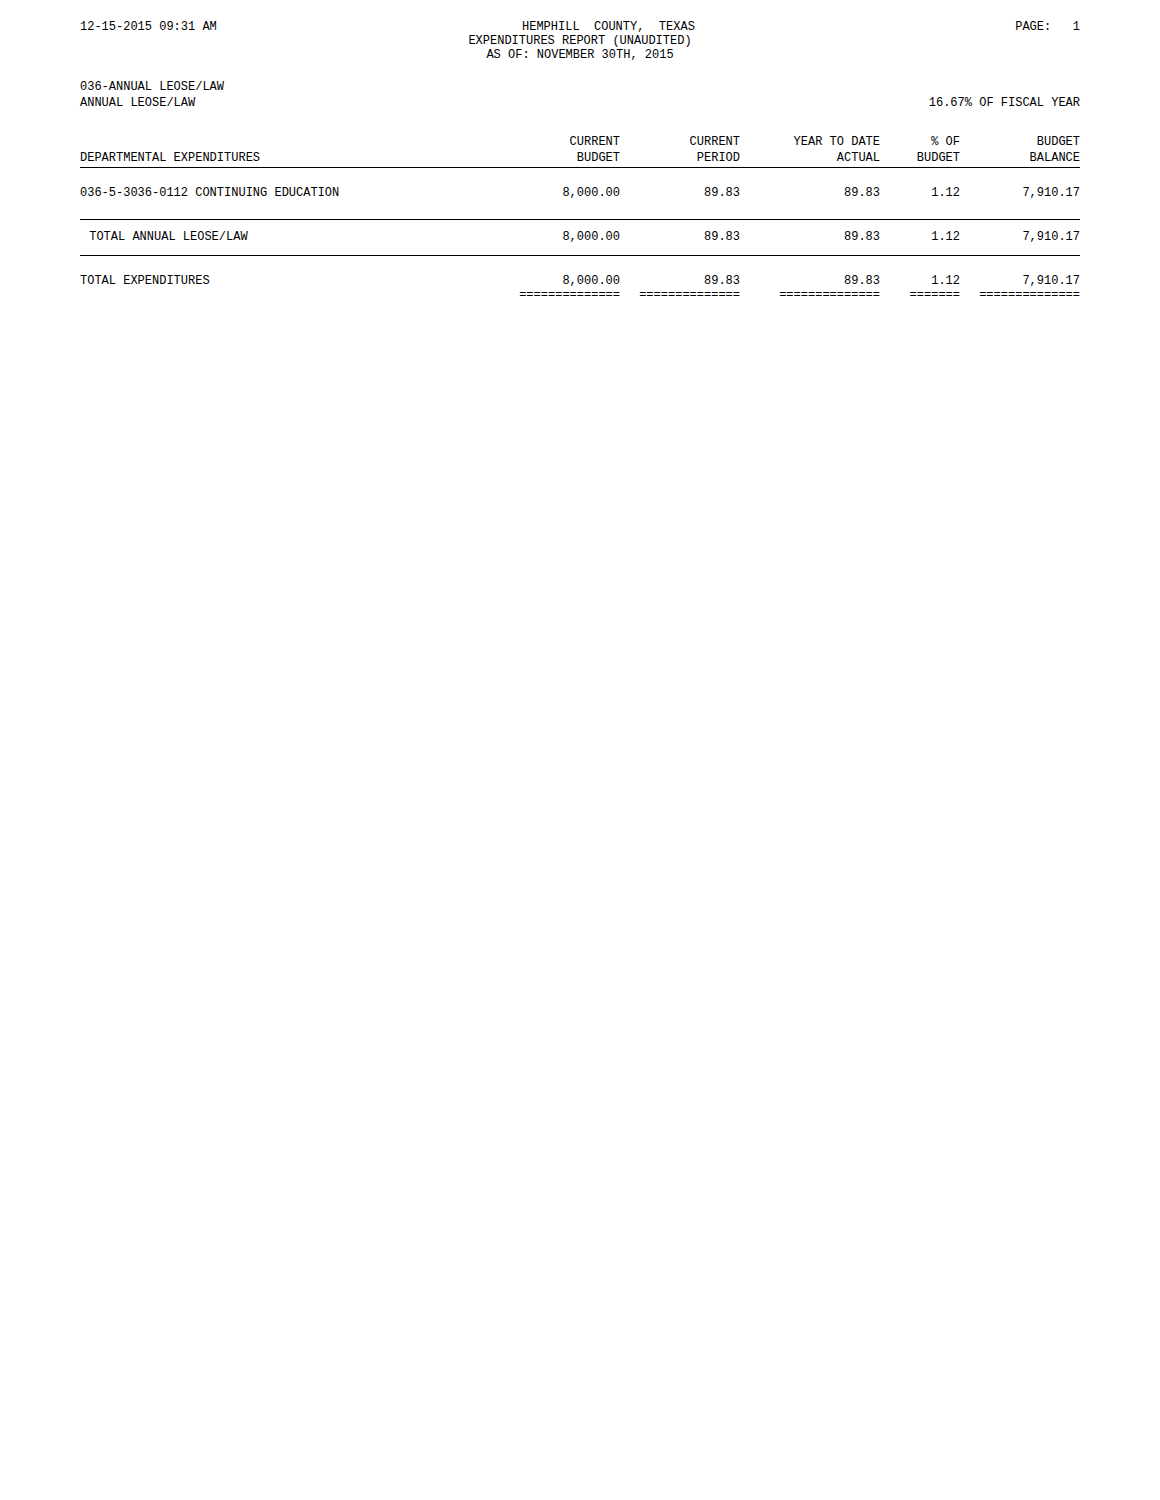12-15-2015 09:31 AM HEMPHILL COUNTY, TEXAS PAGE: 1
EXPENDITURES REPORT (UNAUDITED)
AS OF: NOVEMBER 30TH, 2015
036-ANNUAL LEOSE/LAW
ANNUAL LEOSE/LAW 16.67% OF FISCAL YEAR
| | CURRENT | CURRENT | YEAR TO DATE | % OF | BUDGET |
| --- | --- | --- | --- | --- | --- |
| DEPARTMENTAL EXPENDITURES | BUDGET | PERIOD | ACTUAL | BUDGET | BALANCE |
| 036-5-3036-0112 CONTINUING EDUCATION | 8,000.00 | 89.83 | 89.83 | 1.12 | 7,910.17 |
| TOTAL ANNUAL LEOSE/LAW | 8,000.00 | 89.83 | 89.83 | 1.12 | 7,910.17 |
| TOTAL EXPENDITURES | 8,000.00 | 89.83 | 89.83 | 1.12 | 7,910.17 |
| | ============== | ============== | ============== | ======= | ============== |